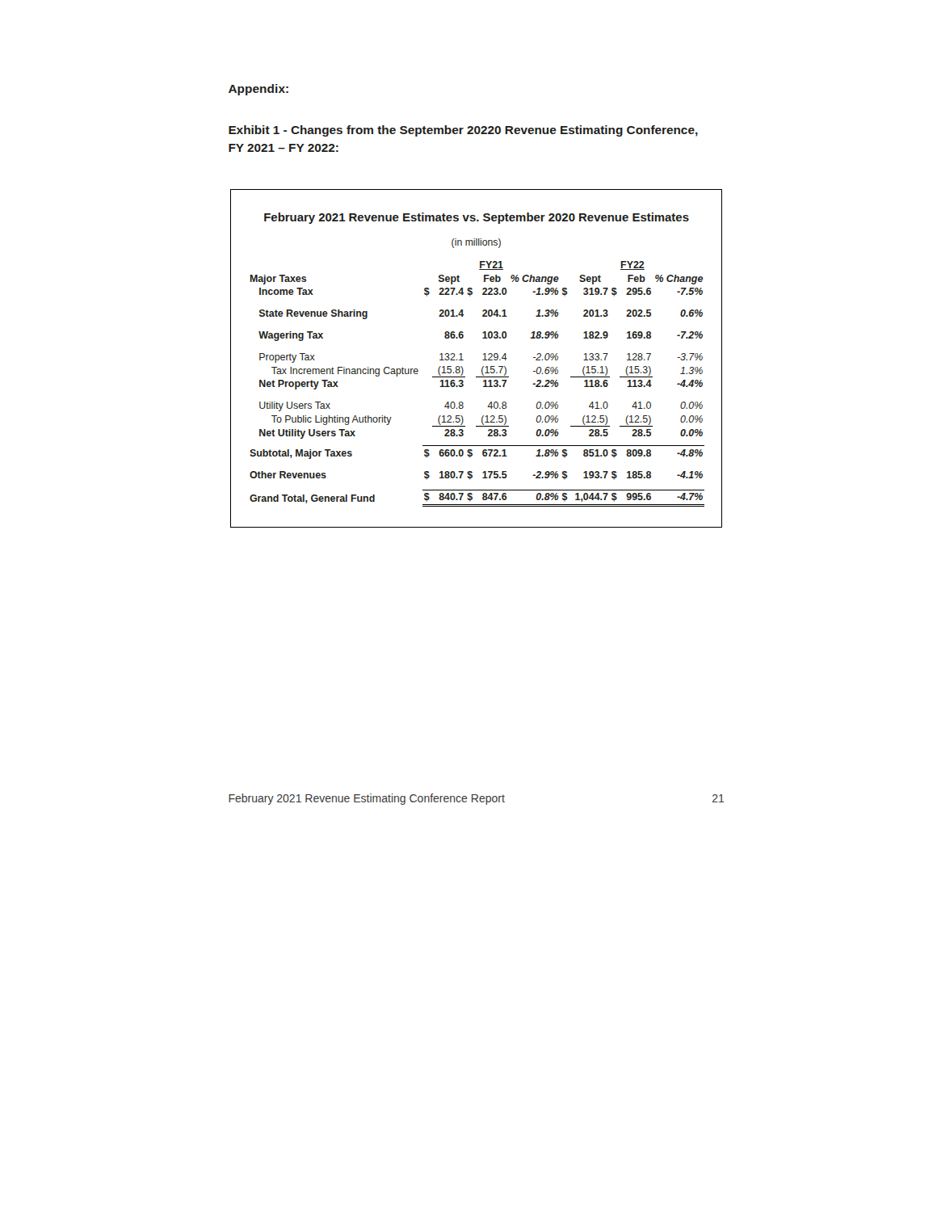Appendix:
Exhibit 1 - Changes from the September 20220 Revenue Estimating Conference, FY 2021 – FY 2022:
February 2021 Revenue Estimates vs. September 2020 Revenue Estimates
(in millions)
| | FY21 | FY22 |
| Major Taxes | | Sept | | Feb | % Change | | Sept | | Feb | % Change |
| Income Tax | $ | 227.4 | $ | 223.0 | -1.9% | $ | 319.7 | $ | 295.6 | -7.5% |
| State Revenue Sharing | | 201.4 | | 204.1 | 1.3% | | 201.3 | | 202.5 | 0.6% |
| Wagering Tax | | 86.6 | | 103.0 | 18.9% | | 182.9 | | 169.8 | -7.2% |
| Property Tax | | 132.1 | | 129.4 | -2.0% | | 133.7 | | 128.7 | -3.7% |
| Tax Increment Financing Capture | | (15.8) | | (15.7) | -0.6% | | (15.1) | | (15.3) | 1.3% |
| Net Property Tax | | 116.3 | | 113.7 | -2.2% | | 118.6 | | 113.4 | -4.4% |
| Utility Users Tax | | 40.8 | | 40.8 | 0.0% | | 41.0 | | 41.0 | 0.0% |
| To Public Lighting Authority | | (12.5) | | (12.5) | 0.0% | | (12.5) | | (12.5) | 0.0% |
| Net Utility Users Tax | | 28.3 | | 28.3 | 0.0% | | 28.5 | | 28.5 | 0.0% |
| Subtotal, Major Taxes | $ | 660.0 | $ | 672.1 | 1.8% | $ | 851.0 | $ | 809.8 | -4.8% |
| Other Revenues | $ | 180.7 | $ | 175.5 | -2.9% | $ | 193.7 | $ | 185.8 | -4.1% |
| Grand Total, General Fund | $ | 840.7 | $ | 847.6 | 0.8% | $ | 1,044.7 | $ | 995.6 | -4.7% |
February 2021 Revenue Estimating Conference Report 21